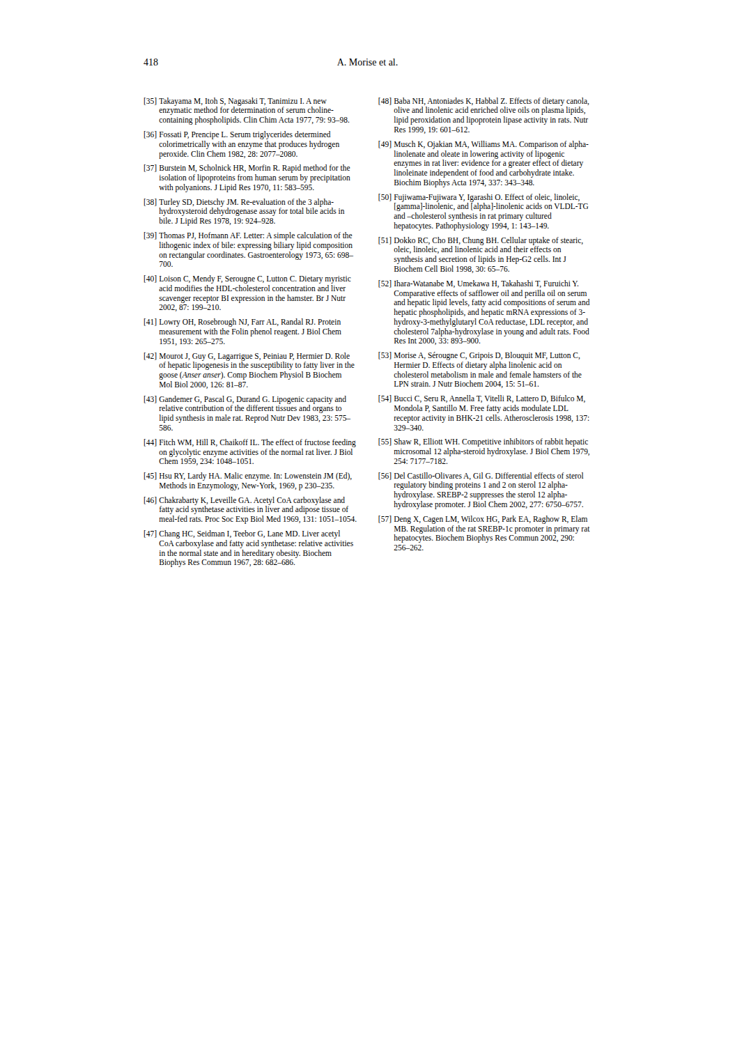418
A. Morise et al.
[35] Takayama M, Itoh S, Nagasaki T, Tanimizu I. A new enzymatic method for determination of serum choline-containing phospholipids. Clin Chim Acta 1977, 79: 93–98.
[36] Fossati P, Prencipe L. Serum triglycerides determined colorimetrically with an enzyme that produces hydrogen peroxide. Clin Chem 1982, 28: 2077–2080.
[37] Burstein M, Scholnick HR, Morfin R. Rapid method for the isolation of lipoproteins from human serum by precipitation with polyanions. J Lipid Res 1970, 11: 583–595.
[38] Turley SD, Dietschy JM. Re-evaluation of the 3 alpha-hydroxysteroid dehydrogenase assay for total bile acids in bile. J Lipid Res 1978, 19: 924–928.
[39] Thomas PJ, Hofmann AF. Letter: A simple calculation of the lithogenic index of bile: expressing biliary lipid composition on rectangular coordinates. Gastroenterology 1973, 65: 698–700.
[40] Loison C, Mendy F, Serougne C, Lutton C. Dietary myristic acid modifies the HDL-cholesterol concentration and liver scavenger receptor BI expression in the hamster. Br J Nutr 2002, 87: 199–210.
[41] Lowry OH, Rosebrough NJ, Farr AL, Randal RJ. Protein measurement with the Folin phenol reagent. J Biol Chem 1951, 193: 265–275.
[42] Mourot J, Guy G, Lagarrigue S, Peiniau P, Hermier D. Role of hepatic lipogenesis in the susceptibility to fatty liver in the goose (Anser anser). Comp Biochem Physiol B Biochem Mol Biol 2000, 126: 81–87.
[43] Gandemer G, Pascal G, Durand G. Lipogenic capacity and relative contribution of the different tissues and organs to lipid synthesis in male rat. Reprod Nutr Dev 1983, 23: 575–586.
[44] Fitch WM, Hill R, Chaikoff IL. The effect of fructose feeding on glycolytic enzyme activities of the normal rat liver. J Biol Chem 1959, 234: 1048–1051.
[45] Hsu RY, Lardy HA. Malic enzyme. In: Lowenstein JM (Ed), Methods in Enzymology, New-York, 1969, p 230–235.
[46] Chakrabarty K, Leveille GA. Acetyl CoA carboxylase and fatty acid synthetase activities in liver and adipose tissue of meal-fed rats. Proc Soc Exp Biol Med 1969, 131: 1051–1054.
[47] Chang HC, Seidman I, Teebor G, Lane MD. Liver acetyl CoA carboxylase and fatty acid synthetase: relative activities in the normal state and in hereditary obesity. Biochem Biophys Res Commun 1967, 28: 682–686.
[48] Baba NH, Antoniades K, Habbal Z. Effects of dietary canola, olive and linolenic acid enriched olive oils on plasma lipids, lipid peroxidation and lipoprotein lipase activity in rats. Nutr Res 1999, 19: 601–612.
[49] Musch K, Ojakian MA, Williams MA. Comparison of alpha-linolenate and oleate in lowering activity of lipogenic enzymes in rat liver: evidence for a greater effect of dietary linoleinate independent of food and carbohydrate intake. Biochim Biophys Acta 1974, 337: 343–348.
[50] Fujiwama-Fujiwara Y, Igarashi O. Effect of oleic, linoleic, [gamma]-linolenic, and [alpha]-linolenic acids on VLDL-TG and –cholesterol synthesis in rat primary cultured hepatocytes. Pathophysiology 1994, 1: 143–149.
[51] Dokko RC, Cho BH, Chung BH. Cellular uptake of stearic, oleic, linoleic, and linolenic acid and their effects on synthesis and secretion of lipids in Hep-G2 cells. Int J Biochem Cell Biol 1998, 30: 65–76.
[52] Ihara-Watanabe M, Umekawa H, Takahashi T, Furuichi Y. Comparative effects of safflower oil and perilla oil on serum and hepatic lipid levels, fatty acid compositions of serum and hepatic phospholipids, and hepatic mRNA expressions of 3-hydroxy-3-methylglutaryl CoA reductase, LDL receptor, and cholesterol 7alpha-hydroxylase in young and adult rats. Food Res Int 2000, 33: 893–900.
[53] Morise A, Sérougne C, Gripois D, Blouquit MF, Lutton C, Hermier D. Effects of dietary alpha linolenic acid on cholesterol metabolism in male and female hamsters of the LPN strain. J Nutr Biochem 2004, 15: 51–61.
[54] Bucci C, Seru R, Annella T, Vitelli R, Lattero D, Bifulco M, Mondola P, Santillo M. Free fatty acids modulate LDL receptor activity in BHK-21 cells. Atherosclerosis 1998, 137: 329–340.
[55] Shaw R, Elliott WH. Competitive inhibitors of rabbit hepatic microsomal 12 alpha-steroid hydroxylase. J Biol Chem 1979, 254: 7177–7182.
[56] Del Castillo-Olivares A, Gil G. Differential effects of sterol regulatory binding proteins 1 and 2 on sterol 12 alpha-hydroxylase. SREBP-2 suppresses the sterol 12 alpha-hydroxylase promoter. J Biol Chem 2002, 277: 6750–6757.
[57] Deng X, Cagen LM, Wilcox HG, Park EA, Raghow R, Elam MB. Regulation of the rat SREBP-1c promoter in primary rat hepatocytes. Biochem Biophys Res Commun 2002, 290: 256–262.